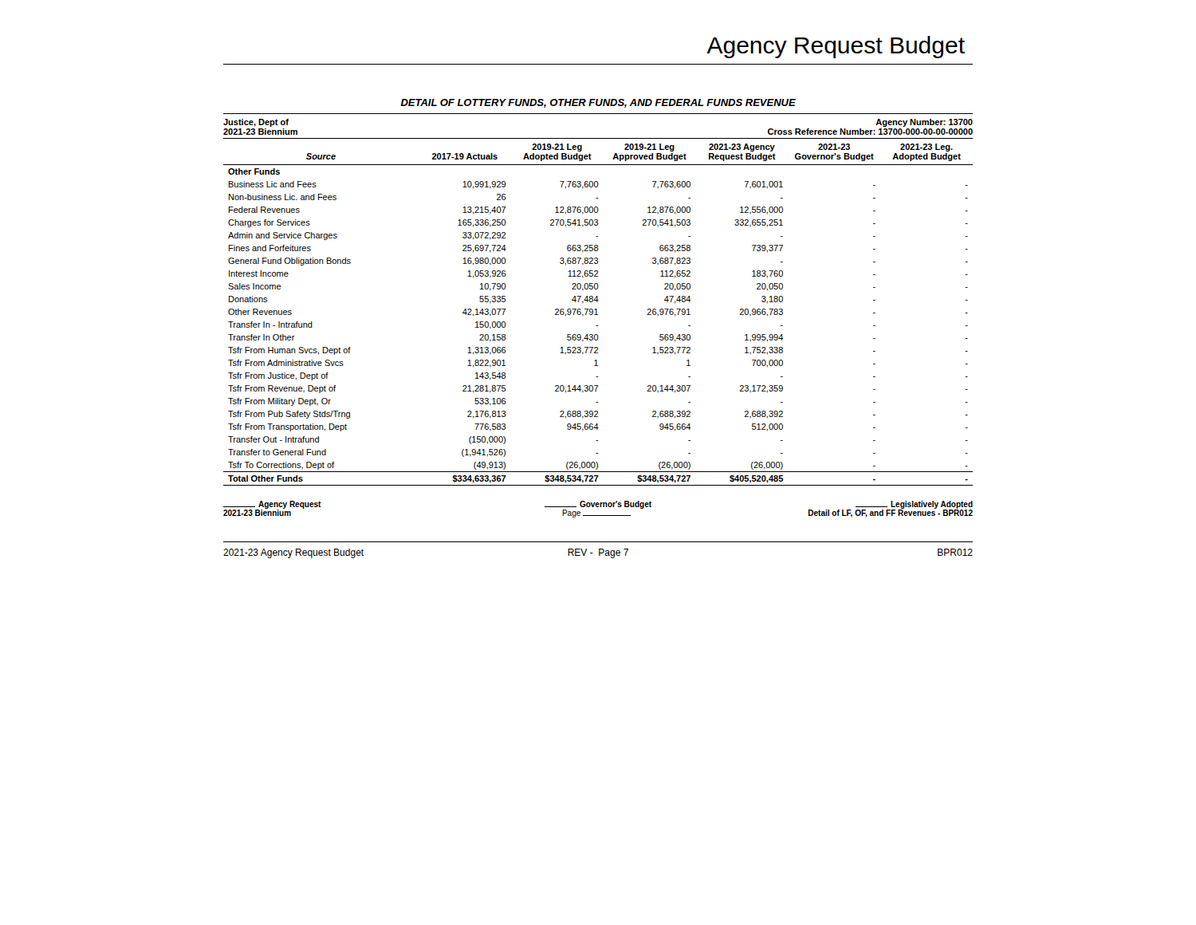Agency Request Budget
DETAIL OF LOTTERY FUNDS, OTHER FUNDS, AND FEDERAL FUNDS REVENUE
| Justice, Dept of | Agency Number: 13700 |
| 2021-23 Biennium | Cross Reference Number: 13700-000-00-00-00000 |
| Source | 2017-19 Actuals | 2019-21 Leg Adopted Budget | 2019-21 Leg Approved Budget | 2021-23 Agency Request Budget | 2021-23 Governor's Budget | 2021-23 Leg. Adopted Budget |
| --- | --- | --- | --- | --- | --- | --- |
| Other Funds | | | | | | |
| Business Lic and Fees | 10,991,929 | 7,763,600 | 7,763,600 | 7,601,001 | - | - |
| Non-business Lic. and Fees | 26 | - | - | - | - | - |
| Federal Revenues | 13,215,407 | 12,876,000 | 12,876,000 | 12,556,000 | - | - |
| Charges for Services | 165,336,250 | 270,541,503 | 270,541,503 | 332,655,251 | - | - |
| Admin and Service Charges | 33,072,292 | - | - | - | - | - |
| Fines and Forfeitures | 25,697,724 | 663,258 | 663,258 | 739,377 | - | - |
| General Fund Obligation Bonds | 16,980,000 | 3,687,823 | 3,687,823 | - | - | - |
| Interest Income | 1,053,926 | 112,652 | 112,652 | 183,760 | - | - |
| Sales Income | 10,790 | 20,050 | 20,050 | 20,050 | - | - |
| Donations | 55,335 | 47,484 | 47,484 | 3,180 | - | - |
| Other Revenues | 42,143,077 | 26,976,791 | 26,976,791 | 20,966,783 | - | - |
| Transfer In - Intrafund | 150,000 | - | - | - | - | - |
| Transfer In Other | 20,158 | 569,430 | 569,430 | 1,995,994 | - | - |
| Tsfr From Human Svcs, Dept of | 1,313,066 | 1,523,772 | 1,523,772 | 1,752,338 | - | - |
| Tsfr From Administrative Svcs | 1,822,901 | 1 | 1 | 700,000 | - | - |
| Tsfr From Justice, Dept of | 143,548 | - | - | - | - | - |
| Tsfr From Revenue, Dept of | 21,281,875 | 20,144,307 | 20,144,307 | 23,172,359 | - | - |
| Tsfr From Military Dept, Or | 533,106 | - | - | - | - | - |
| Tsfr From Pub Safety Stds/Trng | 2,176,813 | 2,688,392 | 2,688,392 | 2,688,392 | - | - |
| Tsfr From Transportation, Dept | 776,583 | 945,664 | 945,664 | 512,000 | - | - |
| Transfer Out - Intrafund | (150,000) | - | - | - | - | - |
| Transfer to General Fund | (1,941,526) | - | - | - | - | - |
| Tsfr To Corrections, Dept of | (49,913) | (26,000) | (26,000) | (26,000) | - | - |
| Total Other Funds | $334,633,367 | $348,534,727 | $348,534,727 | $405,520,485 | - | - |
| Agency Request | Governor's Budget | Legislatively Adopted |
| 2021-23 Biennium | Page | Detail of LF, OF, and FF Revenues - BPR012 |
2021-23 Agency Request Budget
REV - Page 7
BPR012